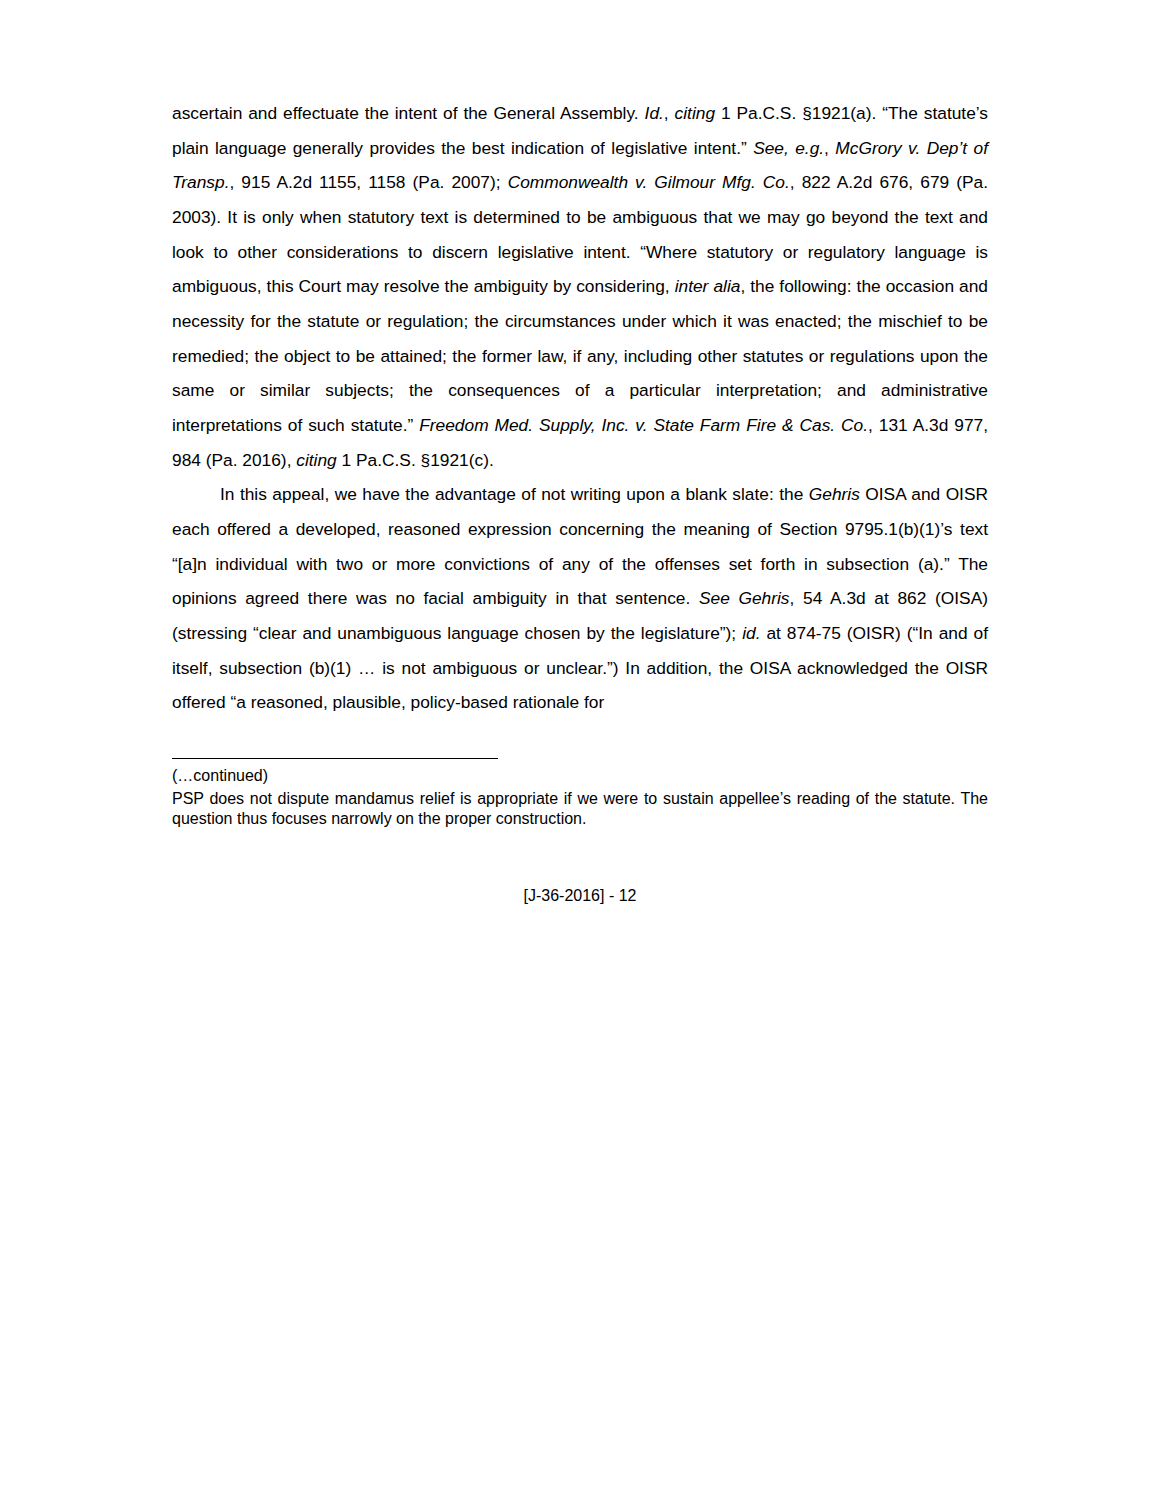ascertain and effectuate the intent of the General Assembly. Id., citing 1 Pa.C.S. §1921(a). “The statute’s plain language generally provides the best indication of legislative intent.” See, e.g., McGrory v. Dep’t of Transp., 915 A.2d 1155, 1158 (Pa. 2007); Commonwealth v. Gilmour Mfg. Co., 822 A.2d 676, 679 (Pa. 2003). It is only when statutory text is determined to be ambiguous that we may go beyond the text and look to other considerations to discern legislative intent. “Where statutory or regulatory language is ambiguous, this Court may resolve the ambiguity by considering, inter alia, the following: the occasion and necessity for the statute or regulation; the circumstances under which it was enacted; the mischief to be remedied; the object to be attained; the former law, if any, including other statutes or regulations upon the same or similar subjects; the consequences of a particular interpretation; and administrative interpretations of such statute.” Freedom Med. Supply, Inc. v. State Farm Fire & Cas. Co., 131 A.3d 977, 984 (Pa. 2016), citing 1 Pa.C.S. §1921(c).
In this appeal, we have the advantage of not writing upon a blank slate: the Gehris OISA and OISR each offered a developed, reasoned expression concerning the meaning of Section 9795.1(b)(1)’s text “[a]n individual with two or more convictions of any of the offenses set forth in subsection (a).” The opinions agreed there was no facial ambiguity in that sentence. See Gehris, 54 A.3d at 862 (OISA) (stressing “clear and unambiguous language chosen by the legislature”); id. at 874-75 (OISR) (“In and of itself, subsection (b)(1) … is not ambiguous or unclear.”) In addition, the OISA acknowledged the OISR offered “a reasoned, plausible, policy-based rationale for
(…continued)
PSP does not dispute mandamus relief is appropriate if we were to sustain appellee’s reading of the statute. The question thus focuses narrowly on the proper construction.
[J-36-2016] - 12